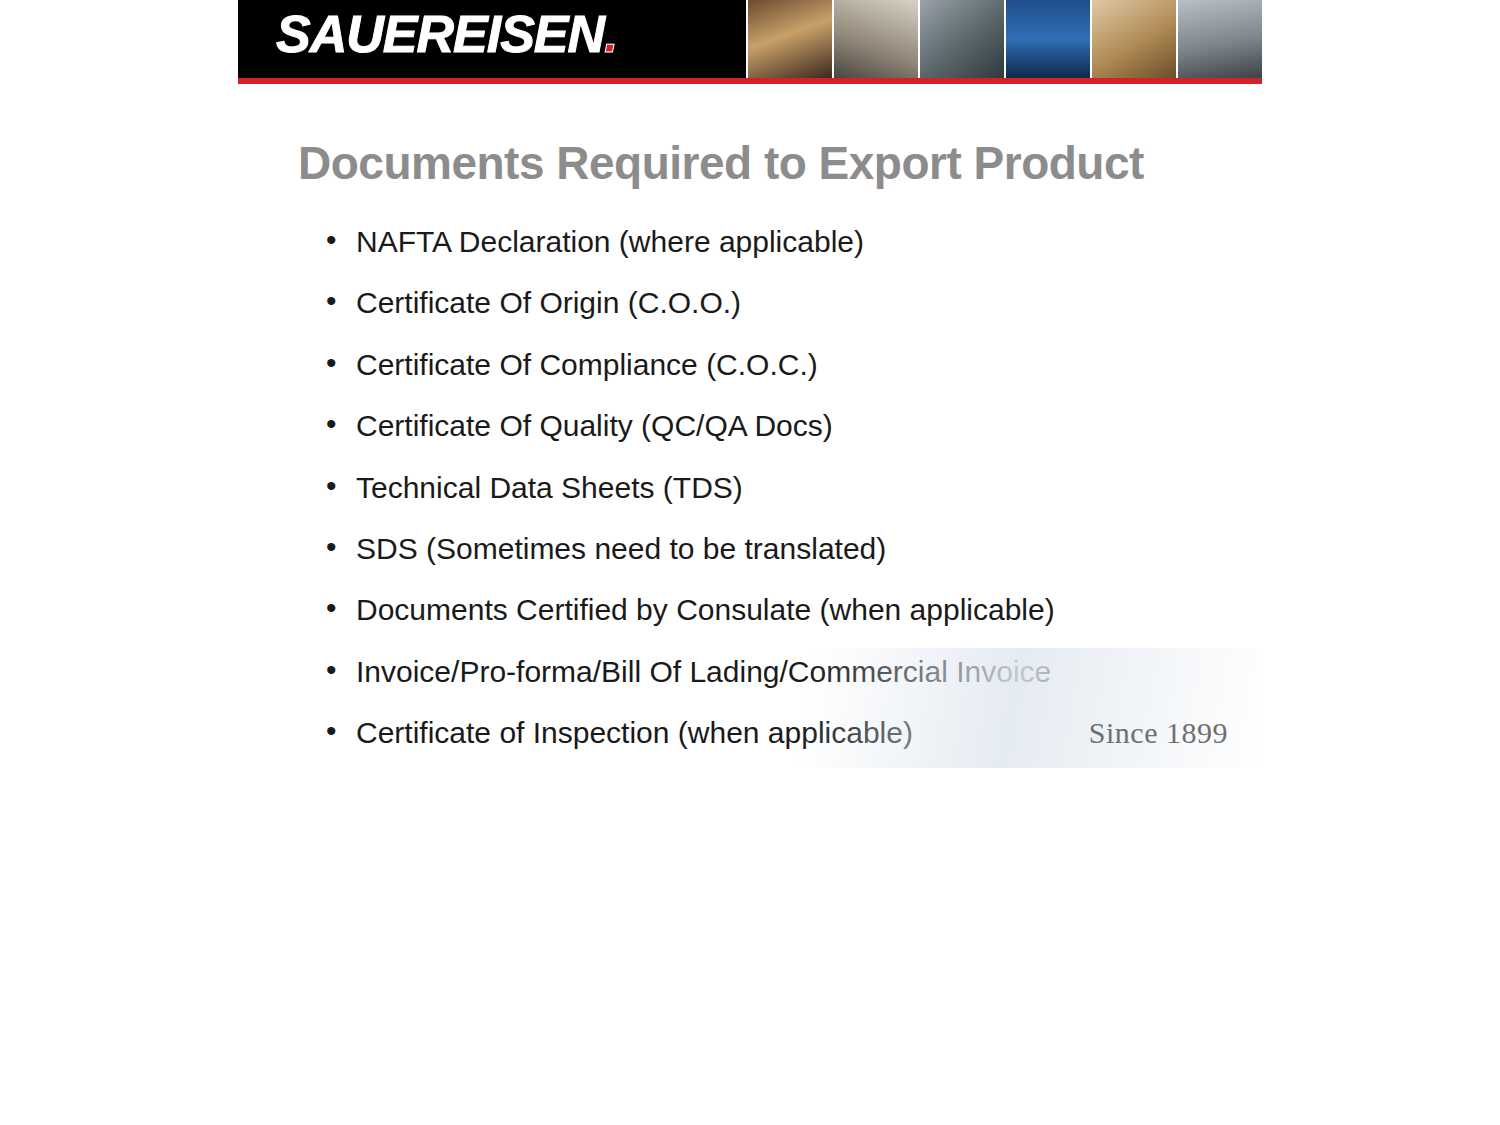SAUEREISEN.
Documents Required to Export Product
NAFTA Declaration (where applicable)
Certificate Of Origin (C.O.O.)
Certificate Of Compliance (C.O.C.)
Certificate Of Quality (QC/QA Docs)
Technical Data Sheets (TDS)
SDS (Sometimes need to be translated)
Documents Certified by Consulate (when applicable)
Invoice/Pro-forma/Bill Of Lading/Commercial Invoice
Certificate of Inspection (when applicable)
Since 1899